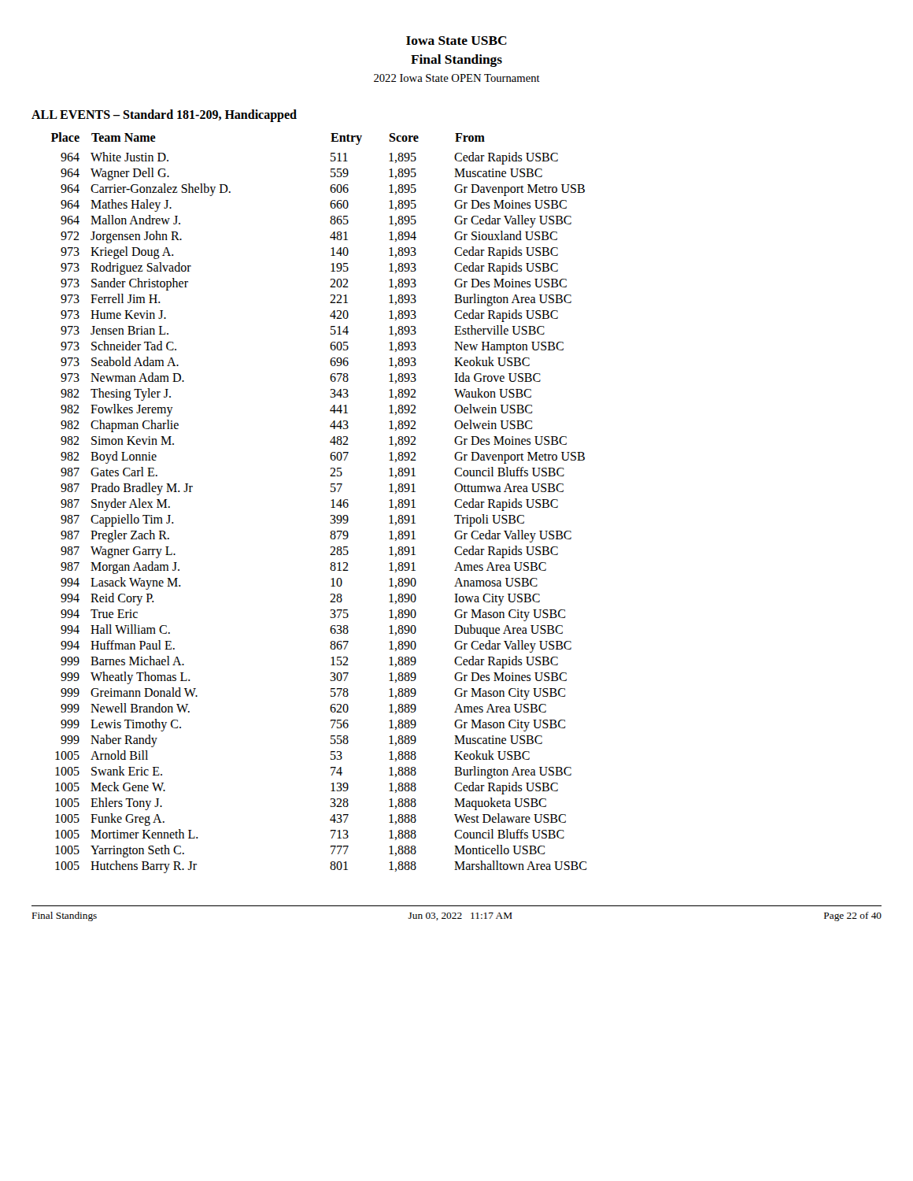Iowa State USBC
Final Standings
2022 Iowa State OPEN Tournament
ALL EVENTS – Standard 181-209, Handicapped
| Place | Team Name | Entry | Score | From |
| --- | --- | --- | --- | --- |
| 964 | White Justin D. | 511 | 1,895 | Cedar Rapids USBC |
| 964 | Wagner Dell G. | 559 | 1,895 | Muscatine USBC |
| 964 | Carrier-Gonzalez Shelby D. | 606 | 1,895 | Gr Davenport Metro USB |
| 964 | Mathes Haley J. | 660 | 1,895 | Gr Des Moines USBC |
| 964 | Mallon Andrew J. | 865 | 1,895 | Gr Cedar Valley USBC |
| 972 | Jorgensen John R. | 481 | 1,894 | Gr Siouxland USBC |
| 973 | Kriegel Doug A. | 140 | 1,893 | Cedar Rapids USBC |
| 973 | Rodriguez Salvador | 195 | 1,893 | Cedar Rapids USBC |
| 973 | Sander Christopher | 202 | 1,893 | Gr Des Moines USBC |
| 973 | Ferrell Jim H. | 221 | 1,893 | Burlington Area USBC |
| 973 | Hume Kevin J. | 420 | 1,893 | Cedar Rapids USBC |
| 973 | Jensen Brian L. | 514 | 1,893 | Estherville USBC |
| 973 | Schneider Tad C. | 605 | 1,893 | New Hampton USBC |
| 973 | Seabold Adam A. | 696 | 1,893 | Keokuk USBC |
| 973 | Newman Adam D. | 678 | 1,893 | Ida Grove USBC |
| 982 | Thesing Tyler J. | 343 | 1,892 | Waukon USBC |
| 982 | Fowlkes Jeremy | 441 | 1,892 | Oelwein USBC |
| 982 | Chapman Charlie | 443 | 1,892 | Oelwein USBC |
| 982 | Simon Kevin M. | 482 | 1,892 | Gr Des Moines USBC |
| 982 | Boyd Lonnie | 607 | 1,892 | Gr Davenport Metro USB |
| 987 | Gates Carl E. | 25 | 1,891 | Council Bluffs USBC |
| 987 | Prado Bradley M. Jr | 57 | 1,891 | Ottumwa Area USBC |
| 987 | Snyder Alex M. | 146 | 1,891 | Cedar Rapids USBC |
| 987 | Cappiello Tim J. | 399 | 1,891 | Tripoli USBC |
| 987 | Pregler Zach R. | 879 | 1,891 | Gr Cedar Valley USBC |
| 987 | Wagner Garry L. | 285 | 1,891 | Cedar Rapids USBC |
| 987 | Morgan Aadam J. | 812 | 1,891 | Ames Area USBC |
| 994 | Lasack Wayne M. | 10 | 1,890 | Anamosa USBC |
| 994 | Reid Cory P. | 28 | 1,890 | Iowa City USBC |
| 994 | True Eric | 375 | 1,890 | Gr Mason City USBC |
| 994 | Hall William C. | 638 | 1,890 | Dubuque Area USBC |
| 994 | Huffman Paul E. | 867 | 1,890 | Gr Cedar Valley USBC |
| 999 | Barnes Michael A. | 152 | 1,889 | Cedar Rapids USBC |
| 999 | Wheatly Thomas L. | 307 | 1,889 | Gr Des Moines USBC |
| 999 | Greimann Donald W. | 578 | 1,889 | Gr Mason City USBC |
| 999 | Newell Brandon W. | 620 | 1,889 | Ames Area USBC |
| 999 | Lewis Timothy C. | 756 | 1,889 | Gr Mason City USBC |
| 999 | Naber Randy | 558 | 1,889 | Muscatine USBC |
| 1005 | Arnold Bill | 53 | 1,888 | Keokuk USBC |
| 1005 | Swank Eric E. | 74 | 1,888 | Burlington Area USBC |
| 1005 | Meck Gene W. | 139 | 1,888 | Cedar Rapids USBC |
| 1005 | Ehlers Tony J. | 328 | 1,888 | Maquoketa USBC |
| 1005 | Funke Greg A. | 437 | 1,888 | West Delaware USBC |
| 1005 | Mortimer Kenneth L. | 713 | 1,888 | Council Bluffs USBC |
| 1005 | Yarrington Seth C. | 777 | 1,888 | Monticello USBC |
| 1005 | Hutchens Barry R. Jr | 801 | 1,888 | Marshalltown Area USBC |
Final Standings
Jun 03, 2022 11:17 AM
Page 22 of 40